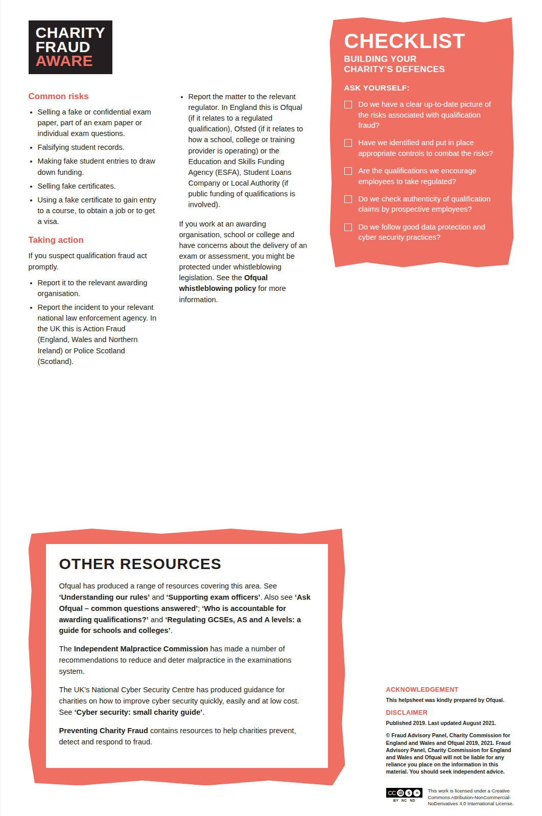Charity
Fraud Aware
Common risks
Selling a fake or confidential exam paper, part of an exam paper or individual exam questions.
Falsifying student records.
Making fake student entries to draw down funding.
Selling fake certificates.
Using a fake certificate to gain entry to a course, to obtain a job or to get a visa.
Taking action
If you suspect qualification fraud act promptly.
Report it to the relevant awarding organisation.
Report the incident to your relevant national law enforcement agency. In the UK this is Action Fraud (England, Wales and Northern Ireland) or Police Scotland (Scotland).
Report the matter to the relevant regulator. In England this is Ofqual (if it relates to a regulated qualification), Ofsted (if it relates to how a school, college or training provider is operating) or the Education and Skills Funding Agency (ESFA), Student Loans Company or Local Authority (if public funding of qualifications is involved).
If you work at an awarding organisation, school or college and have concerns about the delivery of an exam or assessment, you might be protected under whistleblowing legislation. See the Ofqual whistleblowing policy for more information.
Checklist
Building your
charity’s defences
Ask yourself:
Do we have a clear up-to-date picture of the risks associated with qualification fraud?
Have we identified and put in place appropriate controls to combat the risks?
Are the qualifications we encourage employees to take regulated?
Do we check authenticity of qualification claims by prospective employees?
Do we follow good data protection and cyber security practices?
Other resources
Ofqual has produced a range of resources covering this area. See ‘Understanding our rules’ and ‘Supporting exam officers’. Also see ‘Ask Ofqual – common questions answered’; ‘Who is accountable for awarding qualifications?’ and ‘Regulating GCSEs, AS and A levels: a guide for schools and colleges’.
The Independent Malpractice Commission has made a number of recommendations to reduce and deter malpractice in the examinations system.
The UK’s National Cyber Security Centre has produced guidance for charities on how to improve cyber security quickly, easily and at low cost. See ‘Cyber security: small charity guide’.
Preventing Charity Fraud contains resources to help charities prevent, detect and respond to fraud.
Acknowledgement
This helpsheet was kindly prepared by Ofqual.
Disclaimer
Published 2019. Last updated August 2021.
© Fraud Advisory Panel, Charity Commission for England and Wales and Ofqual 2019, 2021. Fraud Advisory Panel, Charity Commission for England and Wales and Ofqual will not be liable for any reliance you place on the information in this material. You should seek independent advice.
CC
Ⓓ $ =
BY NC ND
This work is licensed under a Creative Commons Attribution-NonCommercial-NoDerivatives 4.0 International License.